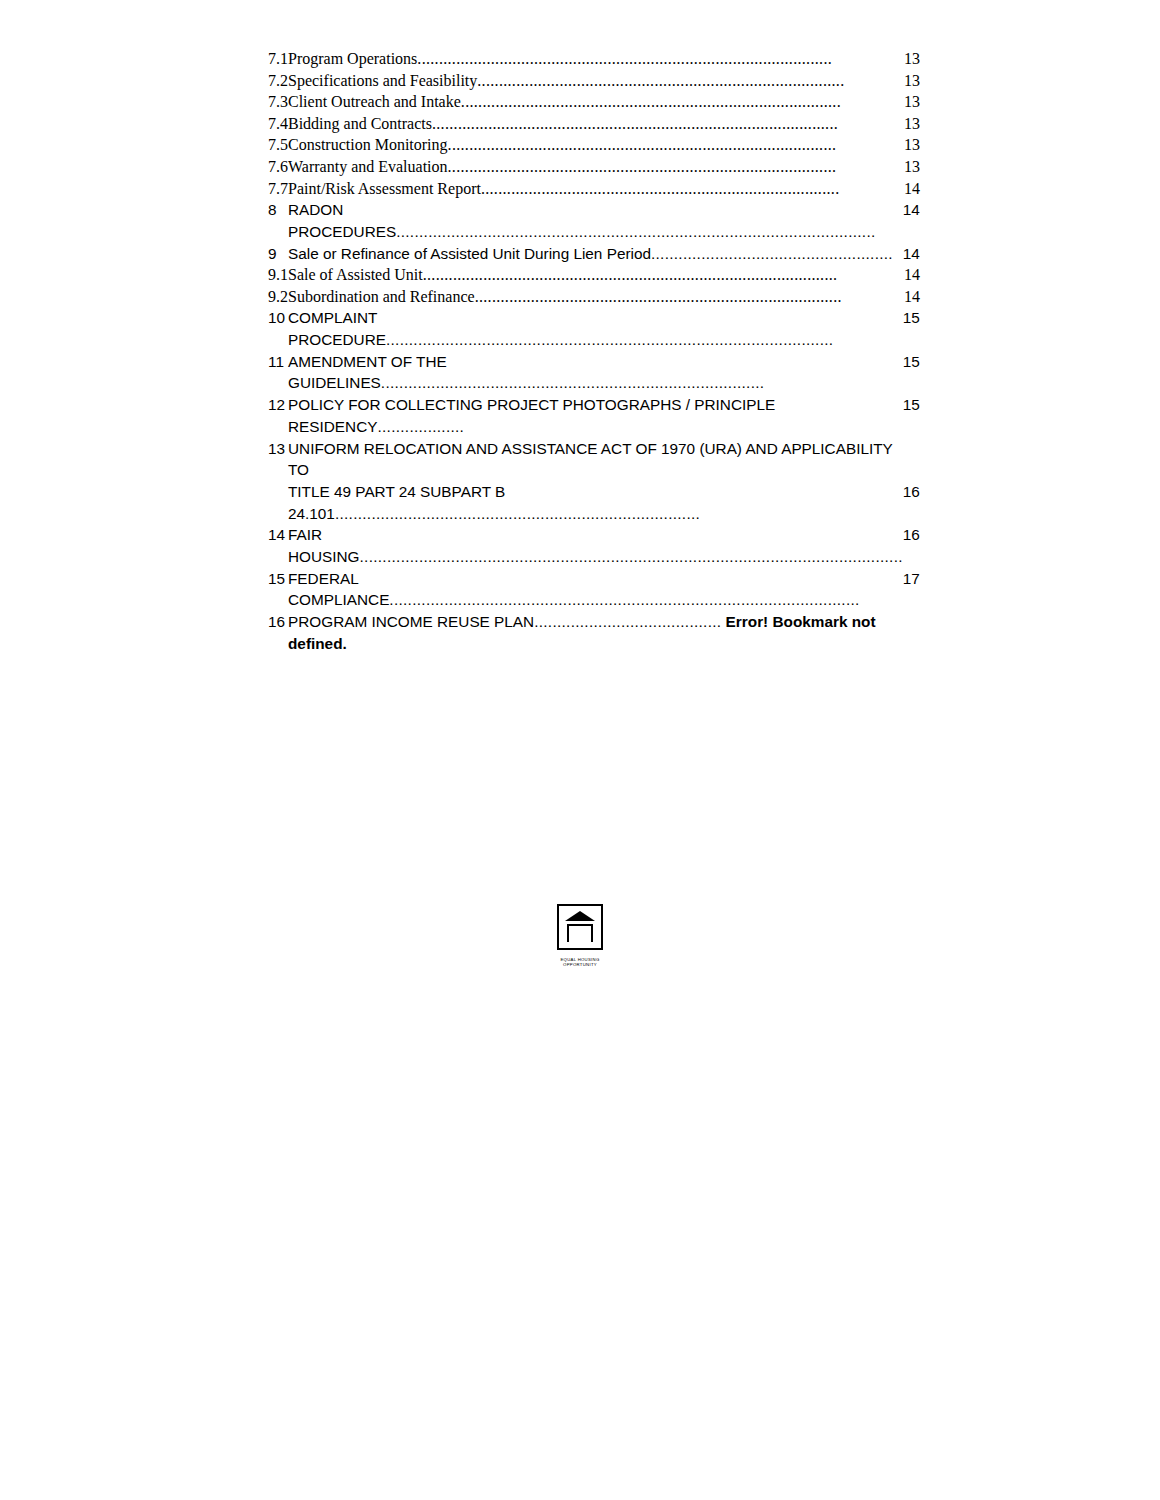| 7.1 | Program Operations ................................................................................................ | 13 |
| 7.2 | Specifications and Feasibility ..................................................................................... | 13 |
| 7.3 | Client Outreach and Intake ........................................................................................ | 13 |
| 7.4 | Bidding and Contracts .............................................................................................. | 13 |
| 7.5 | Construction Monitoring .......................................................................................... | 13 |
| 7.6 | Warranty and Evaluation .......................................................................................... | 13 |
| 7.7 | Paint/Risk Assessment Report ................................................................................... | 14 |
| 8 | RADON PROCEDURES ......................................................................................................... | 14 |
| 9 | Sale or Refinance of Assisted Unit During Lien Period ..................................................... | 14 |
| 9.1 | Sale of Assisted Unit ................................................................................................ | 14 |
| 9.2 | Subordination and Refinance ..................................................................................... | 14 |
| 10 | COMPLAINT PROCEDURE .................................................................................................. | 15 |
| 11 | AMENDMENT OF THE GUIDELINES .................................................................................... | 15 |
| 12 | POLICY FOR COLLECTING PROJECT PHOTOGRAPHS / PRINCIPLE RESIDENCY ................... | 15 |
| 13 | UNIFORM RELOCATION AND ASSISTANCE ACT OF 1970 (URA) AND APPLICABILITY TO | |
| | TITLE 49 PART 24 SUBPART B 24.101 ................................................................................ | 16 |
| 14 | FAIR HOUSING ....................................................................................................................... | 16 |
| 15 | FEDERAL COMPLIANCE ....................................................................................................... | 17 |
| 16 | PROGRAM INCOME REUSE PLAN ......................................... Error! Bookmark not defined. | |
EQUAL HOUSING
OPPORTUNITY